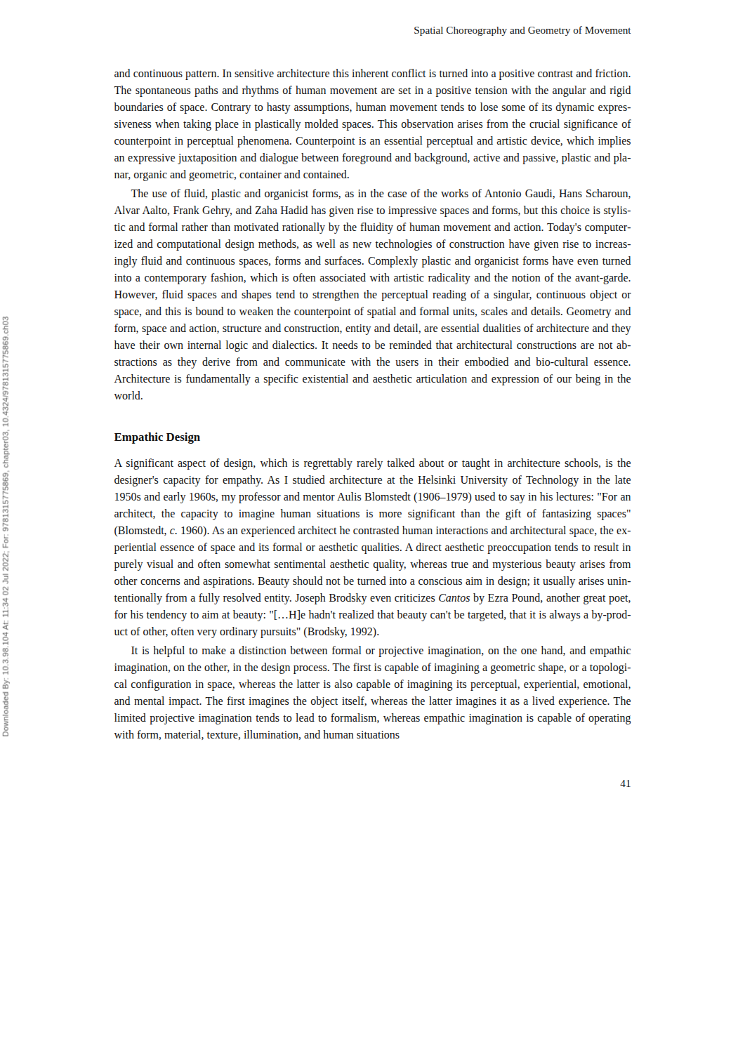Downloaded By: 10.3.98.104 At: 11:34 02 Jul 2022; For: 9781315775869, chapter03, 10.4324/9781315775869.ch03
Spatial Choreography and Geometry of Movement
and continuous pattern. In sensitive architecture this inherent conflict is turned into a positive contrast and friction. The spontaneous paths and rhythms of human movement are set in a positive tension with the angular and rigid boundaries of space. Contrary to hasty assumptions, human movement tends to lose some of its dynamic expressiveness when taking place in plastically molded spaces. This observation arises from the crucial significance of counterpoint in perceptual phenomena. Counterpoint is an essential perceptual and artistic device, which implies an expressive juxtaposition and dialogue between foreground and background, active and passive, plastic and planar, organic and geometric, container and contained.
The use of fluid, plastic and organicist forms, as in the case of the works of Antonio Gaudi, Hans Scharoun, Alvar Aalto, Frank Gehry, and Zaha Hadid has given rise to impressive spaces and forms, but this choice is stylistic and formal rather than motivated rationally by the fluidity of human movement and action. Today's computerized and computational design methods, as well as new technologies of construction have given rise to increasingly fluid and continuous spaces, forms and surfaces. Complexly plastic and organicist forms have even turned into a contemporary fashion, which is often associated with artistic radicality and the notion of the avant-garde. However, fluid spaces and shapes tend to strengthen the perceptual reading of a singular, continuous object or space, and this is bound to weaken the counterpoint of spatial and formal units, scales and details. Geometry and form, space and action, structure and construction, entity and detail, are essential dualities of architecture and they have their own internal logic and dialectics. It needs to be reminded that architectural constructions are not abstractions as they derive from and communicate with the users in their embodied and bio-cultural essence. Architecture is fundamentally a specific existential and aesthetic articulation and expression of our being in the world.
Empathic Design
A significant aspect of design, which is regrettably rarely talked about or taught in architecture schools, is the designer's capacity for empathy. As I studied architecture at the Helsinki University of Technology in the late 1950s and early 1960s, my professor and mentor Aulis Blomstedt (1906–1979) used to say in his lectures: "For an architect, the capacity to imagine human situations is more significant than the gift of fantasizing spaces" (Blomstedt, c. 1960). As an experienced architect he contrasted human interactions and architectural space, the experiential essence of space and its formal or aesthetic qualities. A direct aesthetic preoccupation tends to result in purely visual and often somewhat sentimental aesthetic quality, whereas true and mysterious beauty arises from other concerns and aspirations. Beauty should not be turned into a conscious aim in design; it usually arises unintentionally from a fully resolved entity. Joseph Brodsky even criticizes Cantos by Ezra Pound, another great poet, for his tendency to aim at beauty: "[…H]e hadn't realized that beauty can't be targeted, that it is always a by-product of other, often very ordinary pursuits" (Brodsky, 1992).
It is helpful to make a distinction between formal or projective imagination, on the one hand, and empathic imagination, on the other, in the design process. The first is capable of imagining a geometric shape, or a topological configuration in space, whereas the latter is also capable of imagining its perceptual, experiential, emotional, and mental impact. The first imagines the object itself, whereas the latter imagines it as a lived experience. The limited projective imagination tends to lead to formalism, whereas empathic imagination is capable of operating with form, material, texture, illumination, and human situations
41